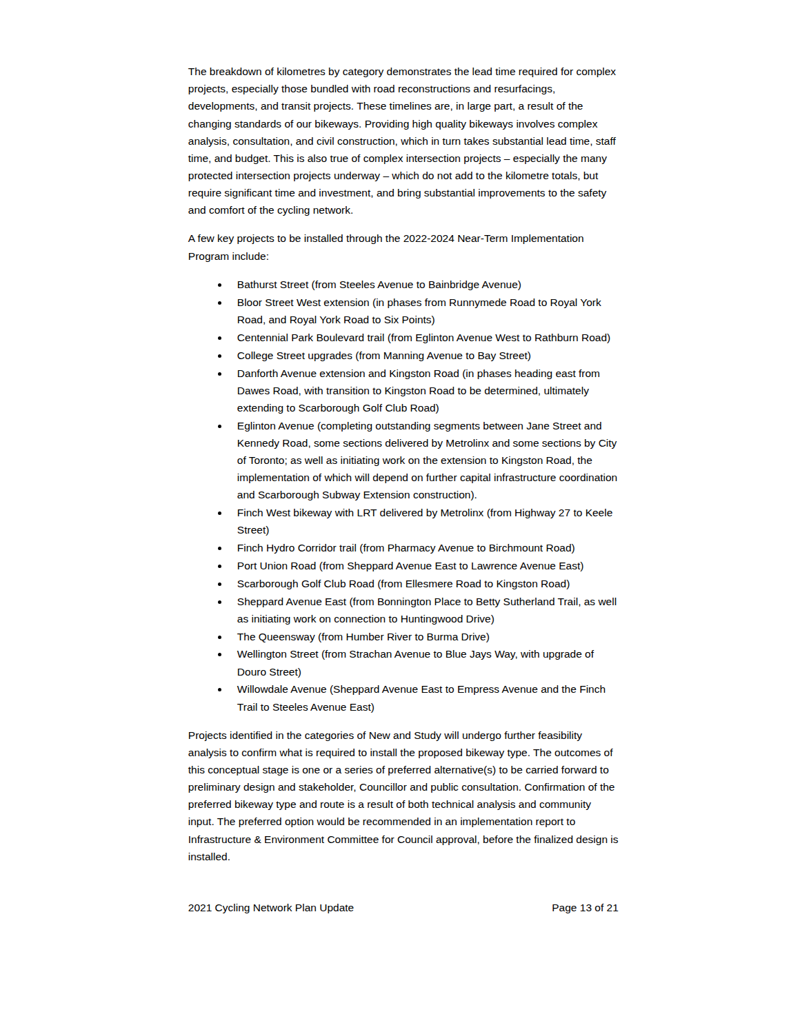The breakdown of kilometres by category demonstrates the lead time required for complex projects, especially those bundled with road reconstructions and resurfacings, developments, and transit projects. These timelines are, in large part, a result of the changing standards of our bikeways. Providing high quality bikeways involves complex analysis, consultation, and civil construction, which in turn takes substantial lead time, staff time, and budget. This is also true of complex intersection projects – especially the many protected intersection projects underway – which do not add to the kilometre totals, but require significant time and investment, and bring substantial improvements to the safety and comfort of the cycling network.
A few key projects to be installed through the 2022-2024 Near-Term Implementation Program include:
Bathurst Street (from Steeles Avenue to Bainbridge Avenue)
Bloor Street West extension (in phases from Runnymede Road to Royal York Road, and Royal York Road to Six Points)
Centennial Park Boulevard trail (from Eglinton Avenue West to Rathburn Road)
College Street upgrades (from Manning Avenue to Bay Street)
Danforth Avenue extension and Kingston Road (in phases heading east from Dawes Road, with transition to Kingston Road to be determined, ultimately extending to Scarborough Golf Club Road)
Eglinton Avenue (completing outstanding segments between Jane Street and Kennedy Road, some sections delivered by Metrolinx and some sections by City of Toronto; as well as initiating work on the extension to Kingston Road, the implementation of which will depend on further capital infrastructure coordination and Scarborough Subway Extension construction).
Finch West bikeway with LRT delivered by Metrolinx (from Highway 27 to Keele Street)
Finch Hydro Corridor trail (from Pharmacy Avenue to Birchmount Road)
Port Union Road (from Sheppard Avenue East to Lawrence Avenue East)
Scarborough Golf Club Road (from Ellesmere Road to Kingston Road)
Sheppard Avenue East (from Bonnington Place to Betty Sutherland Trail, as well as initiating work on connection to Huntingwood Drive)
The Queensway (from Humber River to Burma Drive)
Wellington Street (from Strachan Avenue to Blue Jays Way, with upgrade of Douro Street)
Willowdale Avenue (Sheppard Avenue East to Empress Avenue and the Finch Trail to Steeles Avenue East)
Projects identified in the categories of New and Study will undergo further feasibility analysis to confirm what is required to install the proposed bikeway type. The outcomes of this conceptual stage is one or a series of preferred alternative(s) to be carried forward to preliminary design and stakeholder, Councillor and public consultation. Confirmation of the preferred bikeway type and route is a result of both technical analysis and community input. The preferred option would be recommended in an implementation report to Infrastructure & Environment Committee for Council approval, before the finalized design is installed.
2021 Cycling Network Plan Update Page 13 of 21